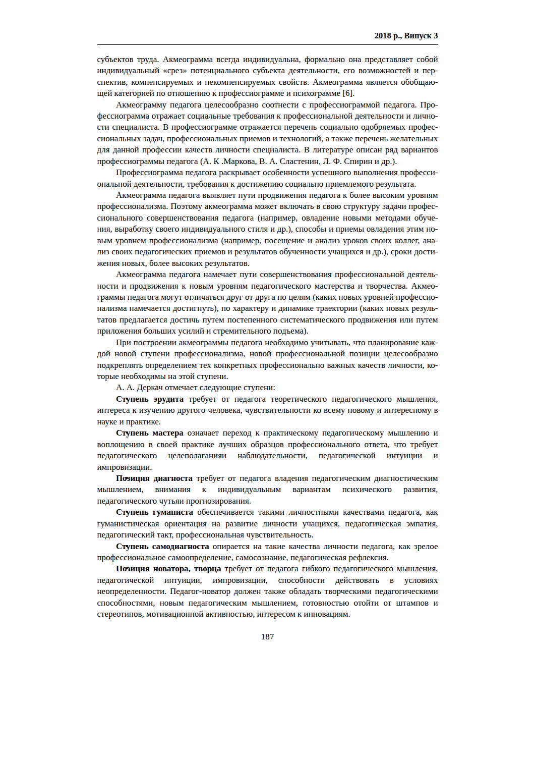2018 р., Випуск 3
субъектов труда. Акмеограмма всегда индивидуальна, формально она представляет собой индивидуальный «срез» потенциального субъекта деятельности, его возможностей и перспектив, компенсируемых и некомпенсируемых свойств. Акмеограмма является обобщающей категорией по отношению к профессиограмме и психограмме [6].
Акмеограмму педагога целесообразно соотнести с профессиограммой педагога. Профессиограмма отражает социальные требования к профессиональной деятельности и личности специалиста. В профессиограмме отражается перечень социально одобряемых профессиональных задач, профессиональных приемов и технологий, а также перечень желательных для данной профессии качеств личности специалиста. В литературе описан ряд вариантов профессиограммы педагога (А. К .Маркова, В. А. Сластенин, Л. Ф. Спирин и др.).
Профессиограмма педагога раскрывает особенности успешного выполнения профессиональной деятельности, требования к достижению социально приемлемого результата.
Акмеограмма педагога выявляет пути продвижения педагога к более высоким уровням профессионализма. Поэтому акмеограмма может включать в свою структуру задачи профессионального совершенствования педагога (например, овладение новыми методами обучения, выработку своего индивидуального стиля и др.), способы и приемы овладения этим новым уровнем профессионализма (например, посещение и анализ уроков своих коллег, анализ своих педагогических приемов и результатов обученности учащихся и др.), сроки достижения новых, более высоких результатов.
Акмеограмма педагога намечает пути совершенствования профессиональной деятельности и продвижения к новым уровням педагогического мастерства и творчества. Акмеограммы педагога могут отличаться друг от друга по целям (каких новых уровней профессионализма намечается достигнуть), по характеру и динамике траектории (каких новых результатов предлагается достичь путем постепенного систематического продвижения или путем приложения больших усилий и стремительного подъема).
При построении акмеограммы педагога необходимо учитывать, что планирование каждой новой ступени профессионализма, новой профессиональной позиции целесообразно подкреплять определением тех конкретных профессионально важных качеств личности, которые необходимы на этой ступени.
А. А. Деркач отмечает следующие ступени:
Ступень эрудита требует от педагога теоретического педагогического мышления, интереса к изучению другого человека, чувствительности ко всему новому и интересному в науке и практике.
Ступень мастера означает переход к практическому педагогическому мышлению и воплощению в своей практике лучших образцов профессионального ответа, что требует педагогического целеполаганияи наблюдательности, педагогической интуиции и импровизации.
Позиция диагноста требует от педагога владения педагогическим диагностическим мышлением, внимания к индивидуальным вариантам психического развития, педагогического чутьяи прогнозирования.
Ступень гуманиста обеспечивается такими личностными качествами педагога, как гуманистическая ориентация на развитие личности учащихся, педагогическая эмпатия, педагогический такт, профессиональная чувствительность.
Ступень самодиагноста опирается на такие качества личности педагога, как зрелое профессиональное самоопределение, самосознание, педагогическая рефлексия.
Позиция новатора, творца требует от педагога гибкого педагогического мышления, педагогической интуиции, импровизации, способности действовать в условиях неопределенности. Педагог-новатор должен также обладать творческими педагогическими способностями, новым педагогическим мышлением, готовностью отойти от штампов и стереотипов, мотивационной активностью, интересом к инновациям.
187